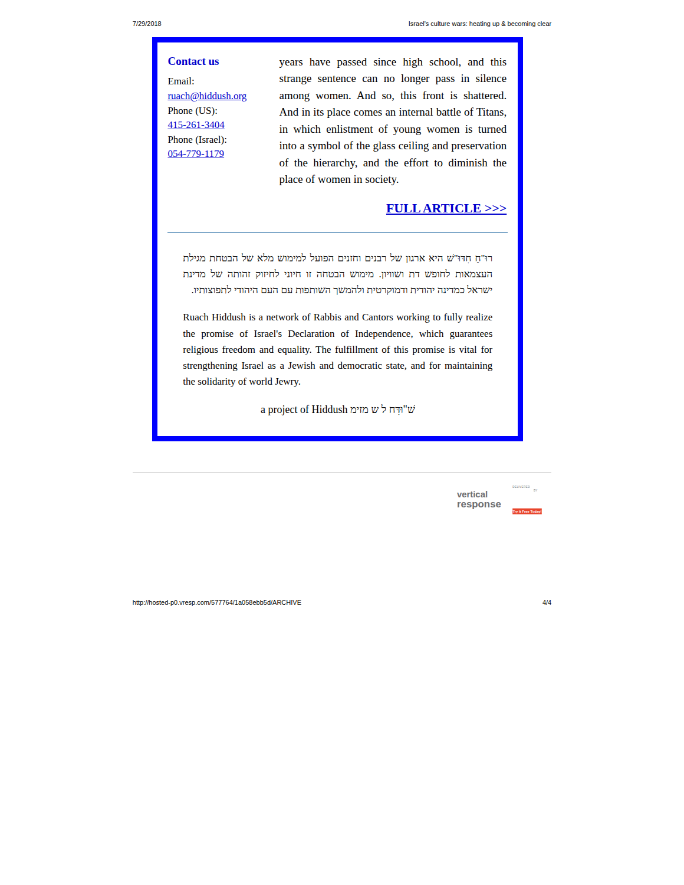7/29/2018 Israel's culture wars: heating up & becoming clear
Contact us
Email:
ruach@hiddush.org
Phone (US):
415-261-3404
Phone (Israel):
054-779-1179
years have passed since high school, and this strange sentence can no longer pass in silence among women. And so, this front is shattered. And in its place comes an internal battle of Titans, in which enlistment of young women is turned into a symbol of the glass ceiling and preservation of the hierarchy, and the effort to diminish the place of women in society.
FULL ARTICLE >>>
רוּ"חַ חִדּוּ"שׁ היא ארגון של רבנים וחזנים הפועל למימוש מלא של הבטחת מגילת העצמאות לחופש דת ושוויון. מימוש הבטחה זו חיוני לחיזוק זהותה של מדינת ישראל כמדינה יהודית ודמוקרטית ולהמשך השותפות עם העם היהודי לתפוצותיו.
Ruach Hiddush is a network of Rabbis and Cantors working to fully realize the promise of Israel's Declaration of Independence, which guarantees religious freedom and equality. The fulfillment of this promise is vital for strengthening Israel as a Jewish and democratic state, and for maintaining the solidarity of world Jewry.
a project of Hiddush שׁ"וּדִּח ל ש מזימ
DELIVERED BY vertical response Try It Free Today!
http://hosted-p0.vresp.com/577764/1a058ebb5d/ARCHIVE 4/4